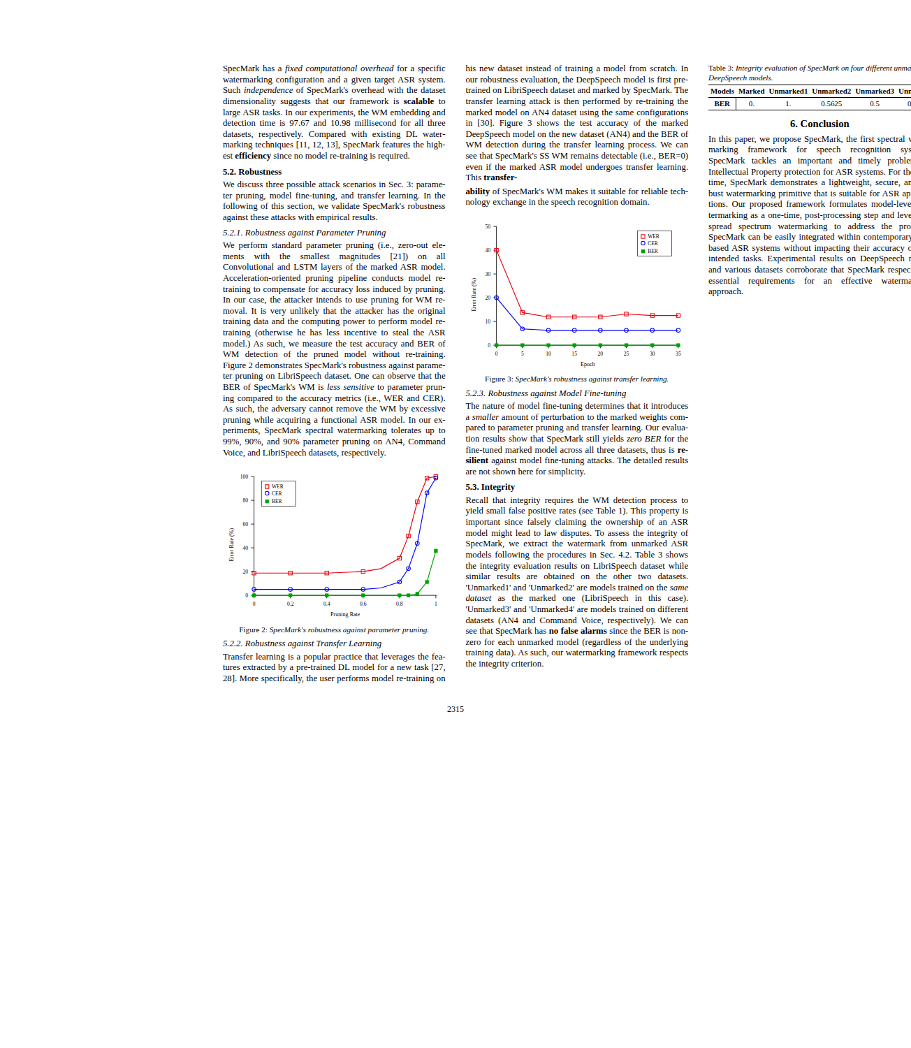SpecMark has a fixed computational overhead for a specific watermarking configuration and a given target ASR system. Such independence of SpecMark's overhead with the dataset dimensionality suggests that our framework is scalable to large ASR tasks. In our experiments, the WM embedding and detection time is 97.67 and 10.98 millisecond for all three datasets, respectively. Compared with existing DL watermarking techniques [11, 12, 13], SpecMark features the highest efficiency since no model re-training is required.
5.2. Robustness
We discuss three possible attack scenarios in Sec. 3: parameter pruning, model fine-tuning, and transfer learning. In the following of this section, we validate SpecMark's robustness against these attacks with empirical results.
5.2.1. Robustness against Parameter Pruning
We perform standard parameter pruning (i.e., zero-out elements with the smallest magnitudes [21]) on all Convolutional and LSTM layers of the marked ASR model. Acceleration-oriented pruning pipeline conducts model re-training to compensate for accuracy loss induced by pruning. In our case, the attacker intends to use pruning for WM removal. It is very unlikely that the attacker has the original training data and the computing power to perform model re-training (otherwise he has less incentive to steal the ASR model.) As such, we measure the test accuracy and BER of WM detection of the pruned model without re-training. Figure 2 demonstrates SpecMark's robustness against parameter pruning on LibriSpeech dataset. One can observe that the BER of SpecMark's WM is less sensitive to parameter pruning compared to the accuracy metrics (i.e., WER and CER). As such, the adversary cannot remove the WM by excessive pruning while acquiring a functional ASR model. In our experiments, SpecMark spectral watermarking tolerates up to 99%, 90%, and 90% parameter pruning on AN4, Command Voice, and LibriSpeech datasets, respectively.
0 20 40 60 80 100 0 0.2 0.4 0.6 0.8 1 Error Rate (%) Pruning Rate WER CER BER
Figure 2: SpecMark's robustness against parameter pruning.
5.2.2. Robustness against Transfer Learning
Transfer learning is a popular practice that leverages the features extracted by a pre-trained DL model for a new task [27, 28]. More specifically, the user performs model re-training on his new dataset instead of training a model from scratch. In our robustness evaluation, the DeepSpeech model is first pre-trained on LibriSpeech dataset and marked by SpecMark. The transfer learning attack is then performed by re-training the marked model on AN4 dataset using the same configurations in [30]. Figure 3 shows the test accuracy of the marked DeepSpeech model on the new dataset (AN4) and the BER of WM detection during the transfer learning process. We can see that SpecMark's SS WM remains detectable (i.e., BER=0) even if the marked ASR model undergoes transfer learning. This transfer-
ability of SpecMark's WM makes it suitable for reliable technology exchange in the speech recognition domain.
0 10 20 30 40 50 0 5 10 15 20 25 30 35 Error Rate (%) Epoch WER CER BER
Figure 3: SpecMark's robustness against transfer learning.
5.2.3. Robustness against Model Fine-tuning
The nature of model fine-tuning determines that it introduces a smaller amount of perturbation to the marked weights compared to parameter pruning and transfer learning. Our evaluation results show that SpecMark still yields zero BER for the fine-tuned marked model across all three datasets, thus is resilient against model fine-tuning attacks. The detailed results are not shown here for simplicity.
5.3. Integrity
Recall that integrity requires the WM detection process to yield small false positive rates (see Table 1). This property is important since falsely claiming the ownership of an ASR model might lead to law disputes. To assess the integrity of SpecMark, we extract the watermark from unmarked ASR models following the procedures in Sec. 4.2. Table 3 shows the integrity evaluation results on LibriSpeech dataset while similar results are obtained on the other two datasets. 'Unmarked1' and 'Unmarked2' are models trained on the same dataset as the marked one (LibriSpeech in this case). 'Unmarked3' and 'Unmarked4' are models trained on different datasets (AN4 and Command Voice, respectively). We can see that SpecMark has no false alarms since the BER is non-zero for each unmarked model (regardless of the underlying training data). As such, our watermarking framework respects the integrity criterion.
Table 3: Integrity evaluation of SpecMark on four different unmarked DeepSpeech models.
| Models | Marked | Unmarked1 | Unmarked2 | Unmarked3 | Unmarked4 |
| --- | --- | --- | --- | --- | --- |
| BER | 0. | 1. | 0.5625 | 0.5 | 0.6875 |
6. Conclusion
In this paper, we propose SpecMark, the first spectral watermarking framework for speech recognition systems. SpecMark tackles an important and timely problem of Intellectual Property protection for ASR systems. For the first time, SpecMark demonstrates a lightweight, secure, and robust watermarking primitive that is suitable for ASR applications. Our proposed framework formulates model-level watermarking as a one-time, post-processing step and leverages spread spectrum watermarking to address the problem. SpecMark can be easily integrated within contemporary DL-based ASR systems without impacting their accuracy on the intended tasks. Experimental results on DeepSpeech model and various datasets corroborate that SpecMark respects the essential requirements for an effective watermarking approach.
2315